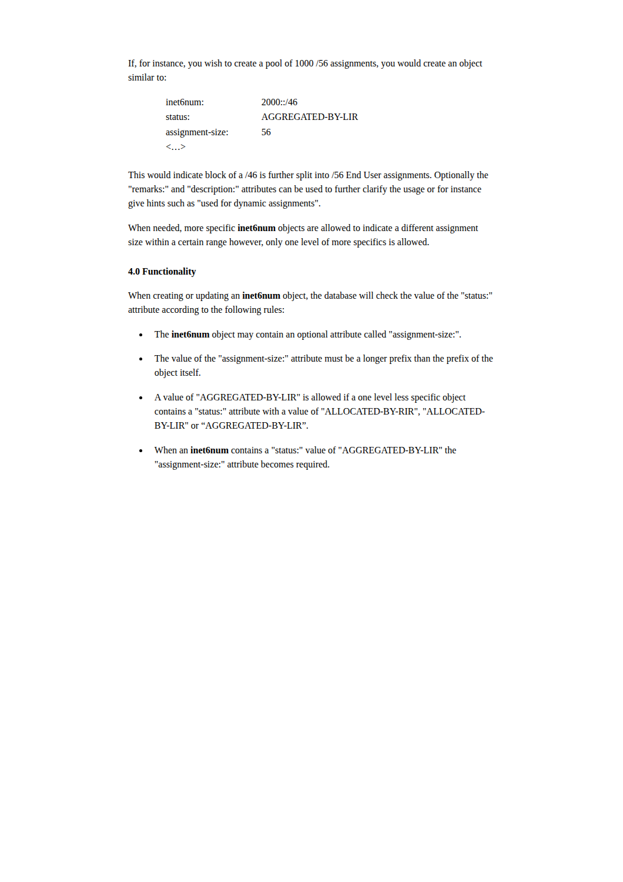If, for instance, you wish to create a pool of 1000 /56 assignments, you would create an object similar to:
| inet6num: | 2000::/46 |
| status: | AGGREGATED-BY-LIR |
| assignment-size: | 56 |
| <…> | |
This would indicate block of a /46 is further split into /56 End User assignments. Optionally the "remarks:" and "description:" attributes can be used to further clarify the usage or for instance give hints such as "used for dynamic assignments".
When needed, more specific inet6num objects are allowed to indicate a different assignment size within a certain range however, only one level of more specifics is allowed.
4.0 Functionality
When creating or updating an inet6num object, the database will check the value of the "status:" attribute according to the following rules:
The inet6num object may contain an optional attribute called "assignment-size:".
The value of the "assignment-size:" attribute must be a longer prefix than the prefix of the object itself.
A value of "AGGREGATED-BY-LIR" is allowed if a one level less specific object contains a "status:" attribute with a value of "ALLOCATED-BY-RIR", "ALLOCATED-BY-LIR" or “AGGREGATED-BY-LIR”.
When an inet6num contains a "status:" value of "AGGREGATED-BY-LIR" the "assignment-size:" attribute becomes required.